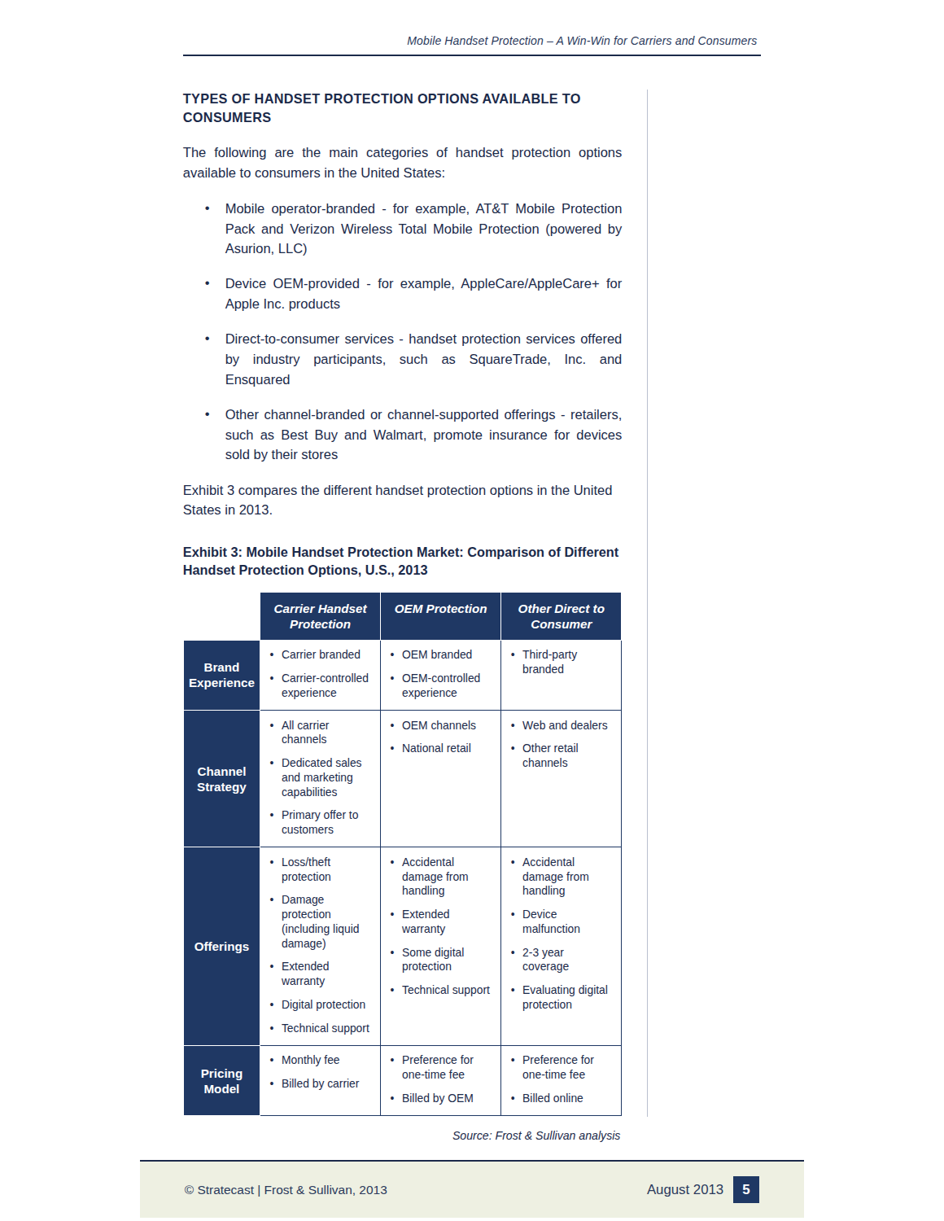Mobile Handset Protection – A Win-Win for Carriers and Consumers
Types of Handset Protection Options Available to Consumers
The following are the main categories of handset protection options available to consumers in the United States:
Mobile operator-branded - for example, AT&T Mobile Protection Pack and Verizon Wireless Total Mobile Protection (powered by Asurion, LLC)
Device OEM-provided - for example, AppleCare/AppleCare+ for Apple Inc. products
Direct-to-consumer services - handset protection services offered by industry participants, such as SquareTrade, Inc. and Ensquared
Other channel-branded or channel-supported offerings - retailers, such as Best Buy and Walmart, promote insurance for devices sold by their stores
Exhibit 3 compares the different handset protection options in the United States in 2013.
Exhibit 3: Mobile Handset Protection Market: Comparison of Different Handset Protection Options, U.S., 2013
| | Carrier Handset Protection | OEM Protection | Other Direct to Consumer |
| --- | --- | --- | --- |
| Brand Experience | Carrier branded Carrier-controlled experience | OEM branded OEM-controlled experience | Third-party branded |
| Channel Strategy | All carrier channels Dedicated sales and marketing capabilities Primary offer to customers | OEM channels National retail | Web and dealers Other retail channels |
| Offerings | Loss/theft protection Damage protection (including liquid damage) Extended warranty Digital protection Technical support | Accidental damage from handling Extended warranty Some digital protection Technical support | Accidental damage from handling Device malfunction 2-3 year coverage Evaluating digital protection |
| Pricing Model | Monthly fee Billed by carrier | Preference for one-time fee Billed by OEM | Preference for one-time fee Billed online |
Source: Frost & Sullivan analysis
© Stratecast | Frost & Sullivan, 2013
August 2013
5